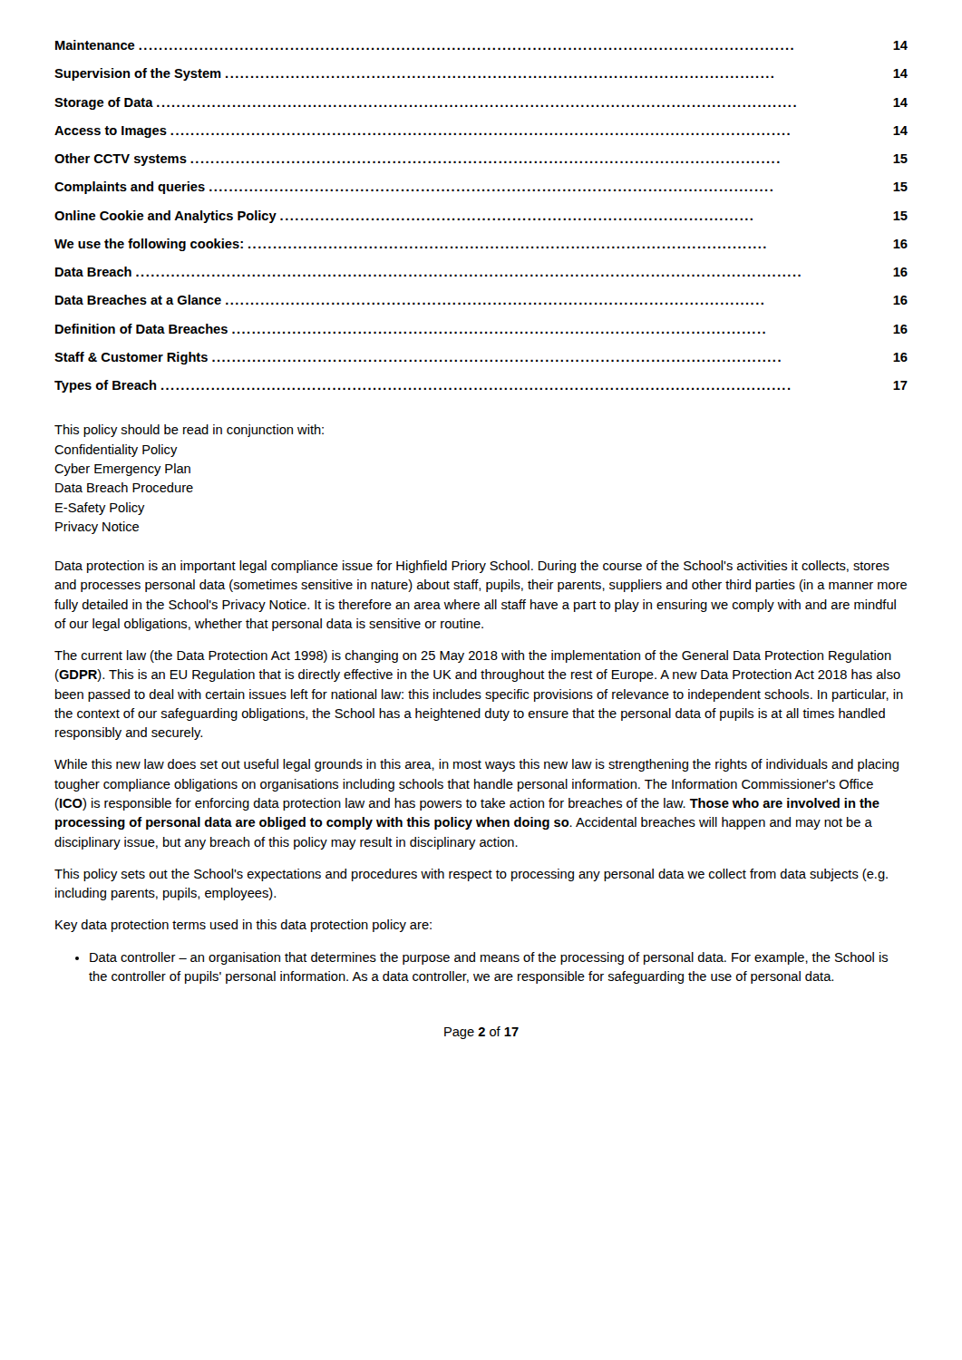Maintenance .................................................................................................................................. 14
Supervision of the System ............................................................................................................. 14
Storage of Data ............................................................................................................................... 14
Access to Images ........................................................................................................................... 14
Other CCTV systems ..................................................................................................................... 15
Complaints and queries ................................................................................................................ 15
Online Cookie and Analytics Policy .............................................................................................. 15
We use the following cookies: ....................................................................................................... 16
Data Breach .................................................................................................................................... 16
Data Breaches at a Glance ........................................................................................................... 16
Definition of Data Breaches .......................................................................................................... 16
Staff & Customer Rights ................................................................................................................. 16
Types of Breach ............................................................................................................................. 17
This policy should be read in conjunction with:
Confidentiality Policy
Cyber Emergency Plan
Data Breach Procedure
E-Safety Policy
Privacy Notice
Data protection is an important legal compliance issue for Highfield Priory School. During the course of the School's activities it collects, stores and processes personal data (sometimes sensitive in nature) about staff, pupils, their parents, suppliers and other third parties (in a manner more fully detailed in the School's Privacy Notice. It is therefore an area where all staff have a part to play in ensuring we comply with and are mindful of our legal obligations, whether that personal data is sensitive or routine.
The current law (the Data Protection Act 1998) is changing on 25 May 2018 with the implementation of the General Data Protection Regulation (GDPR). This is an EU Regulation that is directly effective in the UK and throughout the rest of Europe. A new Data Protection Act 2018 has also been passed to deal with certain issues left for national law: this includes specific provisions of relevance to independent schools. In particular, in the context of our safeguarding obligations, the School has a heightened duty to ensure that the personal data of pupils is at all times handled responsibly and securely.
While this new law does set out useful legal grounds in this area, in most ways this new law is strengthening the rights of individuals and placing tougher compliance obligations on organisations including schools that handle personal information. The Information Commissioner's Office (ICO) is responsible for enforcing data protection law and has powers to take action for breaches of the law. Those who are involved in the processing of personal data are obliged to comply with this policy when doing so. Accidental breaches will happen and may not be a disciplinary issue, but any breach of this policy may result in disciplinary action.
This policy sets out the School's expectations and procedures with respect to processing any personal data we collect from data subjects (e.g. including parents, pupils, employees).
Key data protection terms used in this data protection policy are:
Data controller – an organisation that determines the purpose and means of the processing of personal data. For example, the School is the controller of pupils' personal information. As a data controller, we are responsible for safeguarding the use of personal data.
Page 2 of 17